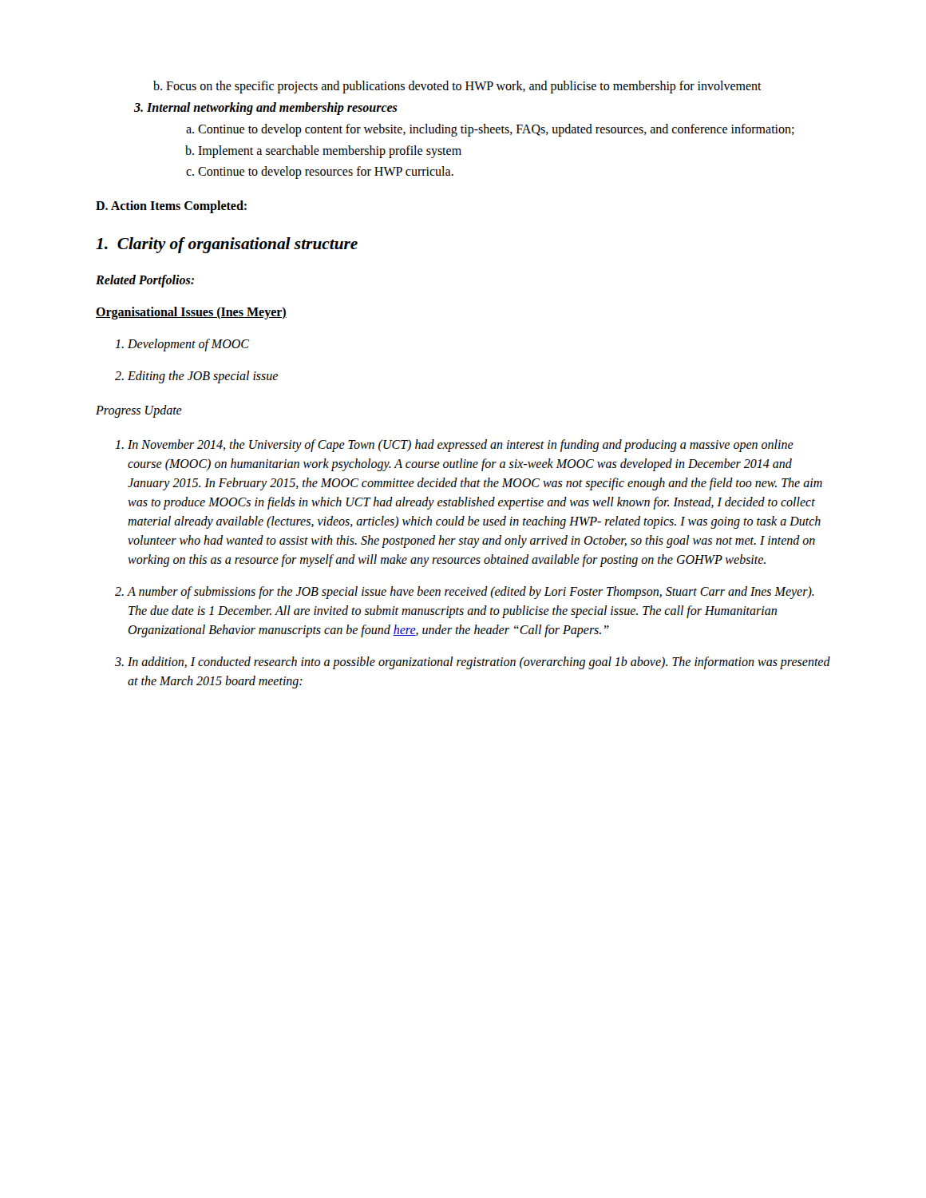Focus on the specific projects and publications devoted to HWP work, and publicise to membership for involvement
Internal networking and membership resources
Continue to develop content for website, including tip-sheets, FAQs, updated resources, and conference information;
Implement a searchable membership profile system
Continue to develop resources for HWP curricula.
D. Action Items Completed:
1. Clarity of organisational structure
Related Portfolios:
Organisational Issues (Ines Meyer)
Development of MOOC
Editing the JOB special issue
Progress Update
In November 2014, the University of Cape Town (UCT) had expressed an interest in funding and producing a massive open online course (MOOC) on humanitarian work psychology. A course outline for a six-week MOOC was developed in December 2014 and January 2015. In February 2015, the MOOC committee decided that the MOOC was not specific enough and the field too new. The aim was to produce MOOCs in fields in which UCT had already established expertise and was well known for. Instead, I decided to collect material already available (lectures, videos, articles) which could be used in teaching HWP- related topics. I was going to task a Dutch volunteer who had wanted to assist with this. She postponed her stay and only arrived in October, so this goal was not met. I intend on working on this as a resource for myself and will make any resources obtained available for posting on the GOHWP website.
A number of submissions for the JOB special issue have been received (edited by Lori Foster Thompson, Stuart Carr and Ines Meyer). The due date is 1 December. All are invited to submit manuscripts and to publicise the special issue. The call for Humanitarian Organizational Behavior manuscripts can be found here, under the header “Call for Papers.”
In addition, I conducted research into a possible organizational registration (overarching goal 1b above). The information was presented at the March 2015 board meeting: